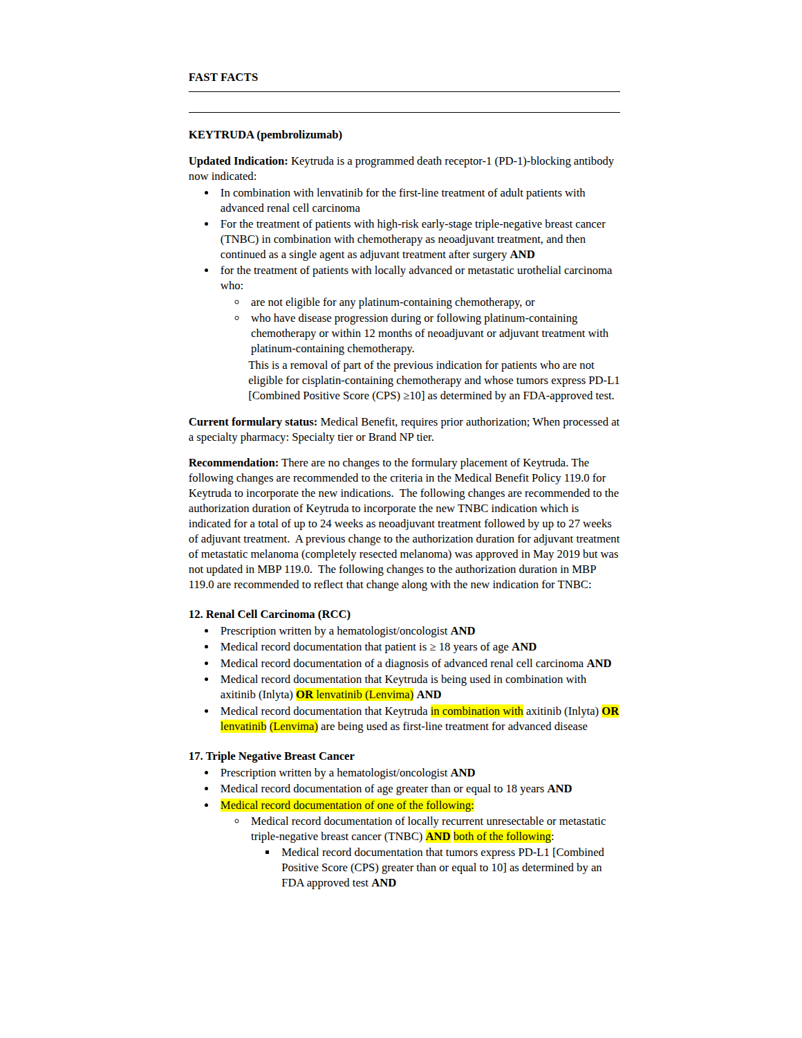FAST FACTS
KEYTRUDA (pembrolizumab)
Updated Indication: Keytruda is a programmed death receptor-1 (PD-1)-blocking antibody now indicated:
In combination with lenvatinib for the first-line treatment of adult patients with advanced renal cell carcinoma
For the treatment of patients with high-risk early-stage triple-negative breast cancer (TNBC) in combination with chemotherapy as neoadjuvant treatment, and then continued as a single agent as adjuvant treatment after surgery AND
for the treatment of patients with locally advanced or metastatic urothelial carcinoma who:
are not eligible for any platinum-containing chemotherapy, or
who have disease progression during or following platinum-containing chemotherapy or within 12 months of neoadjuvant or adjuvant treatment with platinum-containing chemotherapy.
This is a removal of part of the previous indication for patients who are not eligible for cisplatin-containing chemotherapy and whose tumors express PD-L1 [Combined Positive Score (CPS) ≥10] as determined by an FDA-approved test.
Current formulary status: Medical Benefit, requires prior authorization; When processed at a specialty pharmacy: Specialty tier or Brand NP tier.
Recommendation: There are no changes to the formulary placement of Keytruda. The following changes are recommended to the criteria in the Medical Benefit Policy 119.0 for Keytruda to incorporate the new indications. The following changes are recommended to the authorization duration of Keytruda to incorporate the new TNBC indication which is indicated for a total of up to 24 weeks as neoadjuvant treatment followed by up to 27 weeks of adjuvant treatment. A previous change to the authorization duration for adjuvant treatment of metastatic melanoma (completely resected melanoma) was approved in May 2019 but was not updated in MBP 119.0. The following changes to the authorization duration in MBP 119.0 are recommended to reflect that change along with the new indication for TNBC:
12. Renal Cell Carcinoma (RCC)
Prescription written by a hematologist/oncologist AND
Medical record documentation that patient is ≥ 18 years of age AND
Medical record documentation of a diagnosis of advanced renal cell carcinoma AND
Medical record documentation that Keytruda is being used in combination with axitinib (Inlyta) OR lenvatinib (Lenvima) AND
Medical record documentation that Keytruda in combination with axitinib (Inlyta) OR lenvatinib (Lenvima) are being used as first-line treatment for advanced disease
17. Triple Negative Breast Cancer
Prescription written by a hematologist/oncologist AND
Medical record documentation of age greater than or equal to 18 years AND
Medical record documentation of one of the following:
Medical record documentation of locally recurrent unresectable or metastatic triple-negative breast cancer (TNBC) AND both of the following:
Medical record documentation that tumors express PD-L1 [Combined Positive Score (CPS) greater than or equal to 10] as determined by an FDA approved test AND